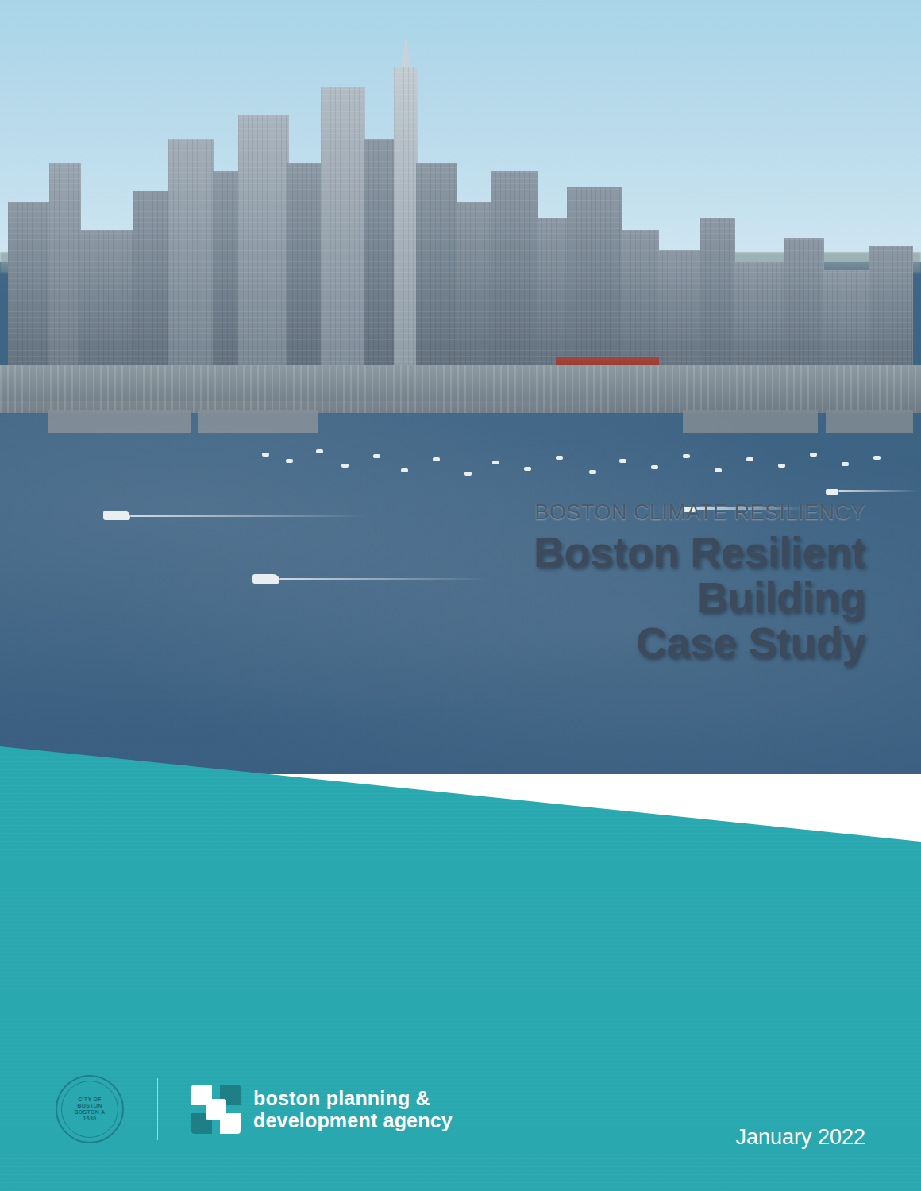BOSTON CLIMATE RESILIENCY
Boston Resilient Building
Case Study
CITY OF BOSTON
BOSTON A
1630
boston planning &
development agency
January 2022